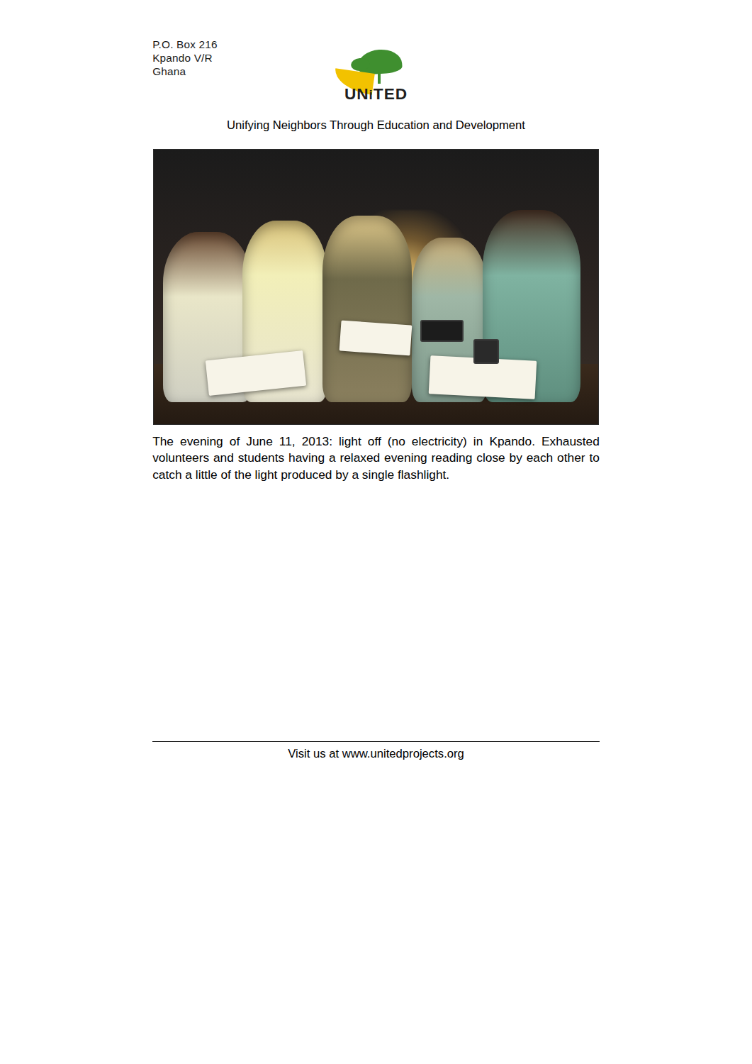P.O. Box 216
Kpando V/R
Ghana
UNi TED
Unifying Neighbors Through Education and Development
The evening of June 11, 2013: light off (no electricity) in Kpando. Exhausted volunteers and students having a relaxed evening reading close by each other to catch a little of the light produced by a single flashlight.
Visit us at www.unitedprojects.org